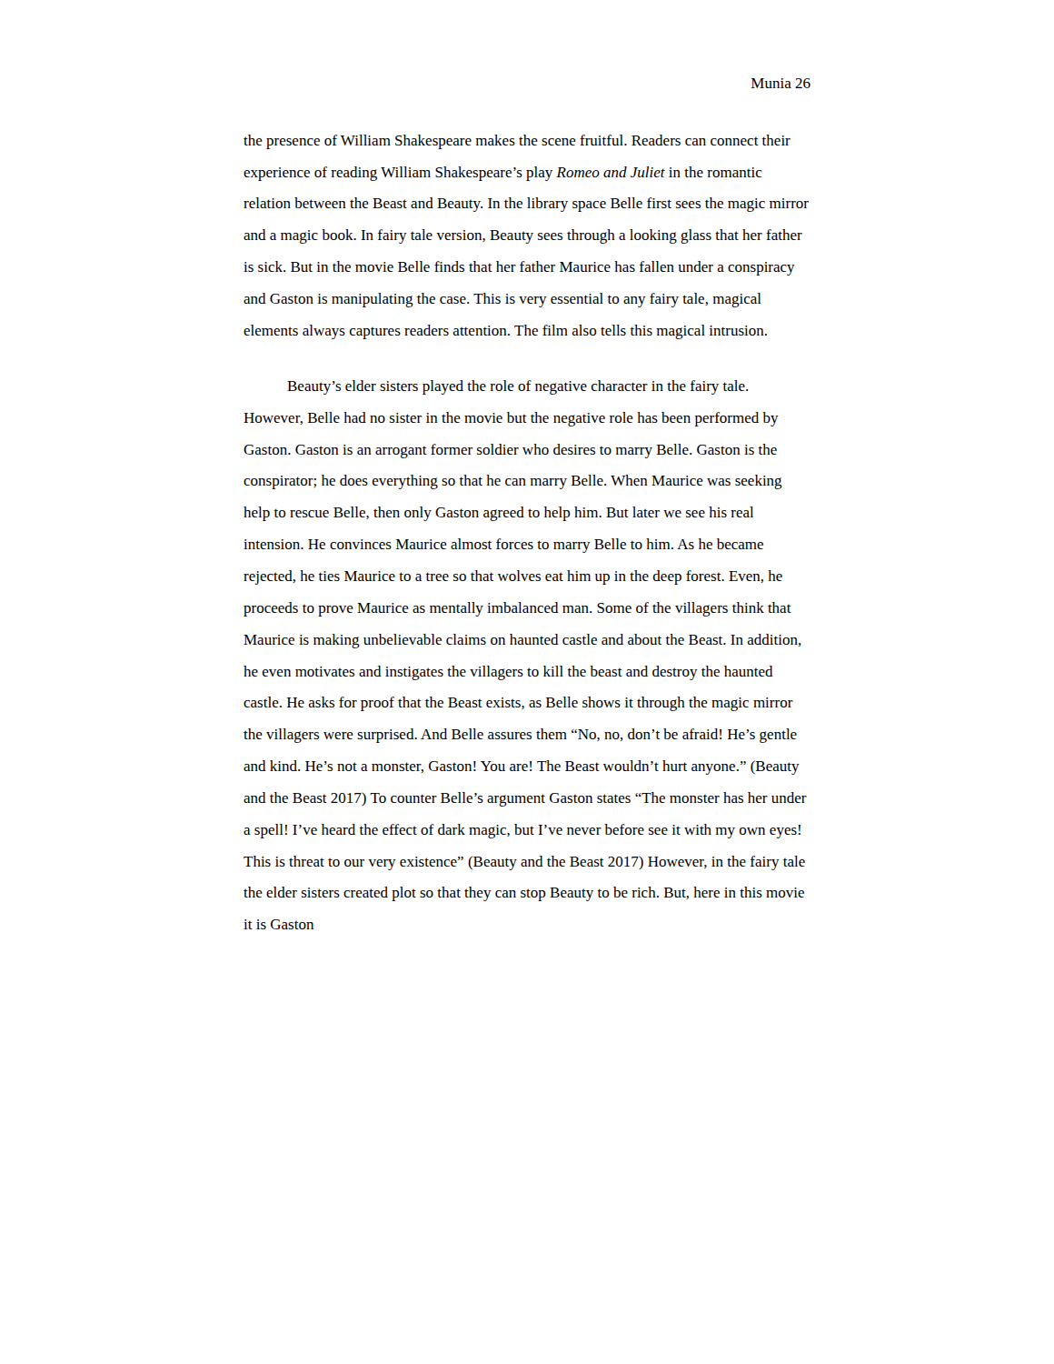Munia 26
the presence of William Shakespeare makes the scene fruitful. Readers can connect their experience of reading William Shakespeare’s play Romeo and Juliet in the romantic relation between the Beast and Beauty. In the library space Belle first sees the magic mirror and a magic book. In fairy tale version, Beauty sees through a looking glass that her father is sick. But in the movie Belle finds that her father Maurice has fallen under a conspiracy and Gaston is manipulating the case. This is very essential to any fairy tale, magical elements always captures readers attention. The film also tells this magical intrusion.
Beauty’s elder sisters played the role of negative character in the fairy tale. However, Belle had no sister in the movie but the negative role has been performed by Gaston. Gaston is an arrogant former soldier who desires to marry Belle. Gaston is the conspirator; he does everything so that he can marry Belle. When Maurice was seeking help to rescue Belle, then only Gaston agreed to help him. But later we see his real intension. He convinces Maurice almost forces to marry Belle to him. As he became rejected, he ties Maurice to a tree so that wolves eat him up in the deep forest. Even, he proceeds to prove Maurice as mentally imbalanced man. Some of the villagers think that Maurice is making unbelievable claims on haunted castle and about the Beast. In addition, he even motivates and instigates the villagers to kill the beast and destroy the haunted castle. He asks for proof that the Beast exists, as Belle shows it through the magic mirror the villagers were surprised. And Belle assures them “No, no, don’t be afraid! He’s gentle and kind. He’s not a monster, Gaston! You are! The Beast wouldn’t hurt anyone.” (Beauty and the Beast 2017) To counter Belle’s argument Gaston states “The monster has her under a spell! I’ve heard the effect of dark magic, but I’ve never before see it with my own eyes! This is threat to our very existence” (Beauty and the Beast 2017) However, in the fairy tale the elder sisters created plot so that they can stop Beauty to be rich. But, here in this movie it is Gaston